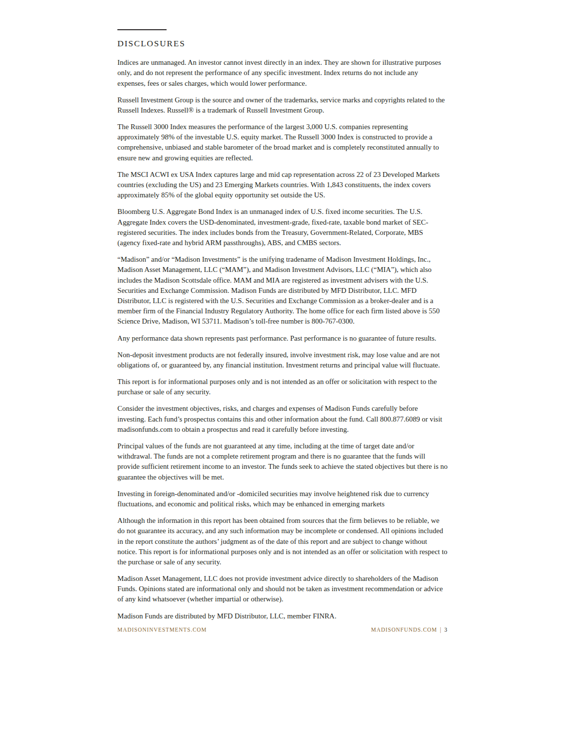DISCLOSURES
Indices are unmanaged. An investor cannot invest directly in an index. They are shown for illustrative purposes only, and do not represent the performance of any specific investment. Index returns do not include any expenses, fees or sales charges, which would lower performance.
Russell Investment Group is the source and owner of the trademarks, service marks and copyrights related to the Russell Indexes. Russell® is a trademark of Russell Investment Group.
The Russell 3000 Index measures the performance of the largest 3,000 U.S. companies representing approximately 98% of the investable U.S. equity market. The Russell 3000 Index is constructed to provide a comprehensive, unbiased and stable barometer of the broad market and is completely reconstituted annually to ensure new and growing equities are reflected.
The MSCI ACWI ex USA Index captures large and mid cap representation across 22 of 23 Developed Markets countries (excluding the US) and 23 Emerging Markets countries. With 1,843 constituents, the index covers approximately 85% of the global equity opportunity set outside the US.
Bloomberg U.S. Aggregate Bond Index is an unmanaged index of U.S. fixed income securities. The U.S. Aggregate Index covers the USD-denominated, investment-grade, fixed-rate, taxable bond market of SEC-registered securities. The index includes bonds from the Treasury, Government-Related, Corporate, MBS (agency fixed-rate and hybrid ARM passthroughs), ABS, and CMBS sectors.
“Madison” and/or “Madison Investments” is the unifying tradename of Madison Investment Holdings, Inc., Madison Asset Management, LLC (“MAM”), and Madison Investment Advisors, LLC (“MIA”), which also includes the Madison Scottsdale office. MAM and MIA are registered as investment advisers with the U.S. Securities and Exchange Commission. Madison Funds are distributed by MFD Distributor, LLC. MFD Distributor, LLC is registered with the U.S. Securities and Exchange Commission as a broker-dealer and is a member firm of the Financial Industry Regulatory Authority. The home office for each firm listed above is 550 Science Drive, Madison, WI 53711. Madison’s toll-free number is 800-767-0300.
Any performance data shown represents past performance. Past performance is no guarantee of future results.
Non-deposit investment products are not federally insured, involve investment risk, may lose value and are not obligations of, or guaranteed by, any financial institution. Investment returns and principal value will fluctuate.
This report is for informational purposes only and is not intended as an offer or solicitation with respect to the purchase or sale of any security.
Consider the investment objectives, risks, and charges and expenses of Madison Funds carefully before investing. Each fund’s prospectus contains this and other information about the fund. Call 800.877.6089 or visit madisonfunds.com to obtain a prospectus and read it carefully before investing.
Principal values of the funds are not guaranteed at any time, including at the time of target date and/or withdrawal. The funds are not a complete retirement program and there is no guarantee that the funds will provide sufficient retirement income to an investor. The funds seek to achieve the stated objectives but there is no guarantee the objectives will be met.
Investing in foreign-denominated and/or -domiciled securities may involve heightened risk due to currency fluctuations, and economic and political risks, which may be enhanced in emerging markets
Although the information in this report has been obtained from sources that the firm believes to be reliable, we do not guarantee its accuracy, and any such information may be incomplete or condensed. All opinions included in the report constitute the authors’ judgment as of the date of this report and are subject to change without notice. This report is for informational purposes only and is not intended as an offer or solicitation with respect to the purchase or sale of any security.
Madison Asset Management, LLC does not provide investment advice directly to shareholders of the Madison Funds. Opinions stated are informational only and should not be taken as investment recommendation or advice of any kind whatsoever (whether impartial or otherwise).
Madison Funds are distributed by MFD Distributor, LLC, member FINRA.
MADISONINVESTMENTS.COM MADISONFUNDS.COM|3